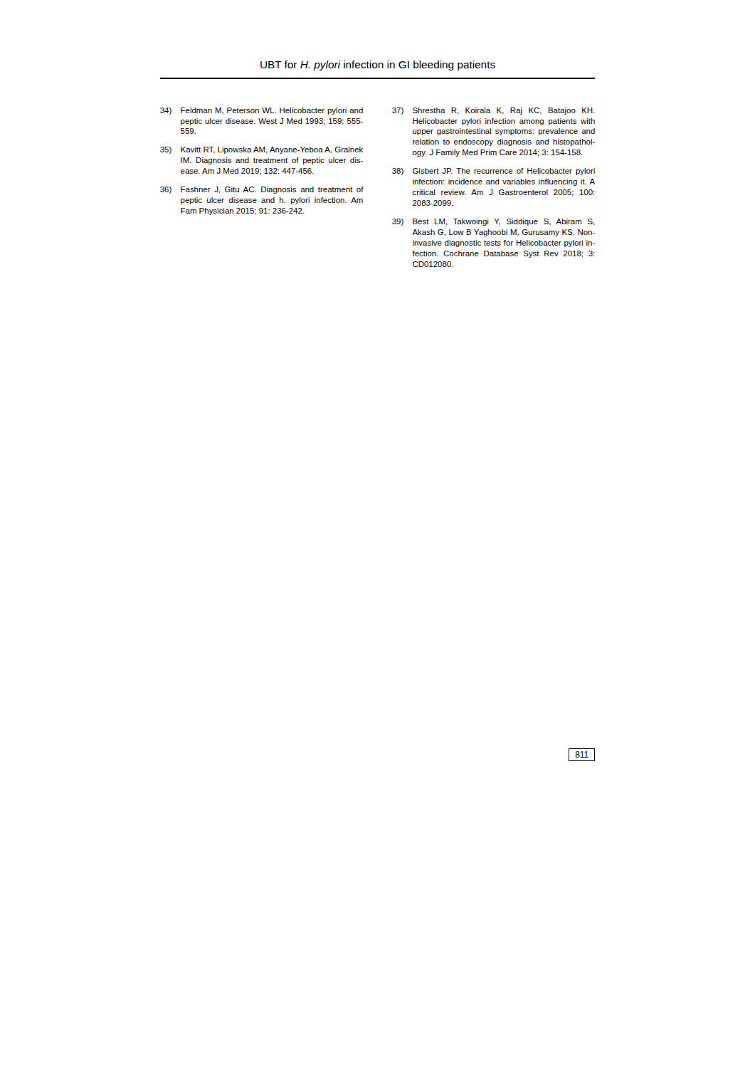UBT for H. pylori infection in GI bleeding patients
34) Feldman M, Peterson WL. Helicobacter pylori and peptic ulcer disease. West J Med 1993; 159: 555-559.
35) Kavitt RT, Lipowska AM, Anyane-Yeboa A, Gralnek IM. Diagnosis and treatment of peptic ulcer disease. Am J Med 2019; 132: 447-456.
36) Fashner J, Gitu AC. Diagnosis and treatment of peptic ulcer disease and h. pylori infection. Am Fam Physician 2015; 91: 236-242.
37) Shrestha R, Koirala K, Raj KC, Batajoo KH. Helicobacter pylori infection among patients with upper gastrointestinal symptoms: prevalence and relation to endoscopy diagnosis and histopathology. J Family Med Prim Care 2014; 3: 154-158.
38) Gisbert JP. The recurrence of Helicobacter pylori infection: incidence and variables influencing it. A critical review. Am J Gastroenterol 2005; 100: 2083-2099.
39) Best LM, Takwoingi Y, Siddique S, Abiram S, Akash G, Low B Yaghoobi M, Gurusamy KS. Non-invasive diagnostic tests for Helicobacter pylori infection. Cochrane Database Syst Rev 2018; 3: CD012080.
811